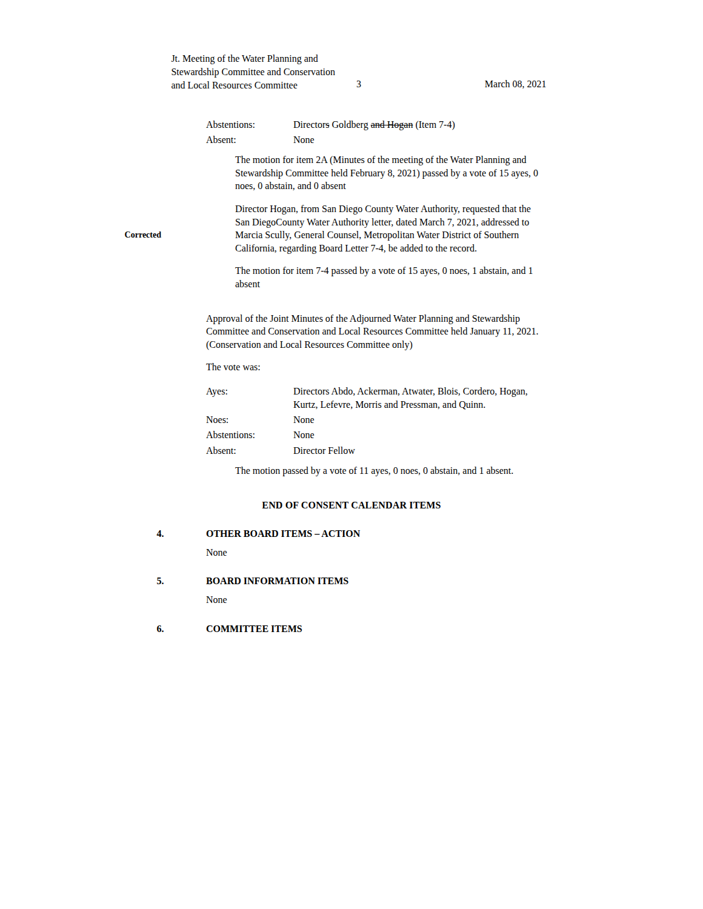Jt. Meeting of the Water Planning and Stewardship Committee and Conservation and Local Resources Committee
3
March 08, 2021
Corrected
| Abstentions: | Director s Goldberg and Hogan (Item 7-4) |
| Absent: | None |
The motion for item 2A (Minutes of the meeting of the Water Planning and Stewardship Committee held February 8, 2021) passed by a vote of 15 ayes, 0 noes, 0 abstain, and 0 absent
Director Hogan, from San Diego County Water Authority, requested that the San DiegoCounty Water Authority letter, dated March 7, 2021, addressed to Marcia Scully, General Counsel, Metropolitan Water District of Southern California, regarding Board Letter 7-4, be added to the record.
The motion for item 7-4 passed by a vote of 15 ayes, 0 noes, 1 abstain, and 1 absent
Approval of the Joint Minutes of the Adjourned Water Planning and Stewardship Committee and Conservation and Local Resources Committee held January 11, 2021. (Conservation and Local Resources Committee only)
The vote was:
| Ayes: | Directors Abdo, Ackerman, Atwater, Blois, Cordero, Hogan, Kurtz, Lefevre, Morris and Pressman, and Quinn. |
| Noes: | None |
| Abstentions: | None |
| Absent: | Director Fellow |
The motion passed by a vote of 11 ayes, 0 noes, 0 abstain, and 1 absent.
END OF CONSENT CALENDAR ITEMS
4.
OTHER BOARD ITEMS – ACTION
None
5.
BOARD INFORMATION ITEMS
None
6.
COMMITTEE ITEMS